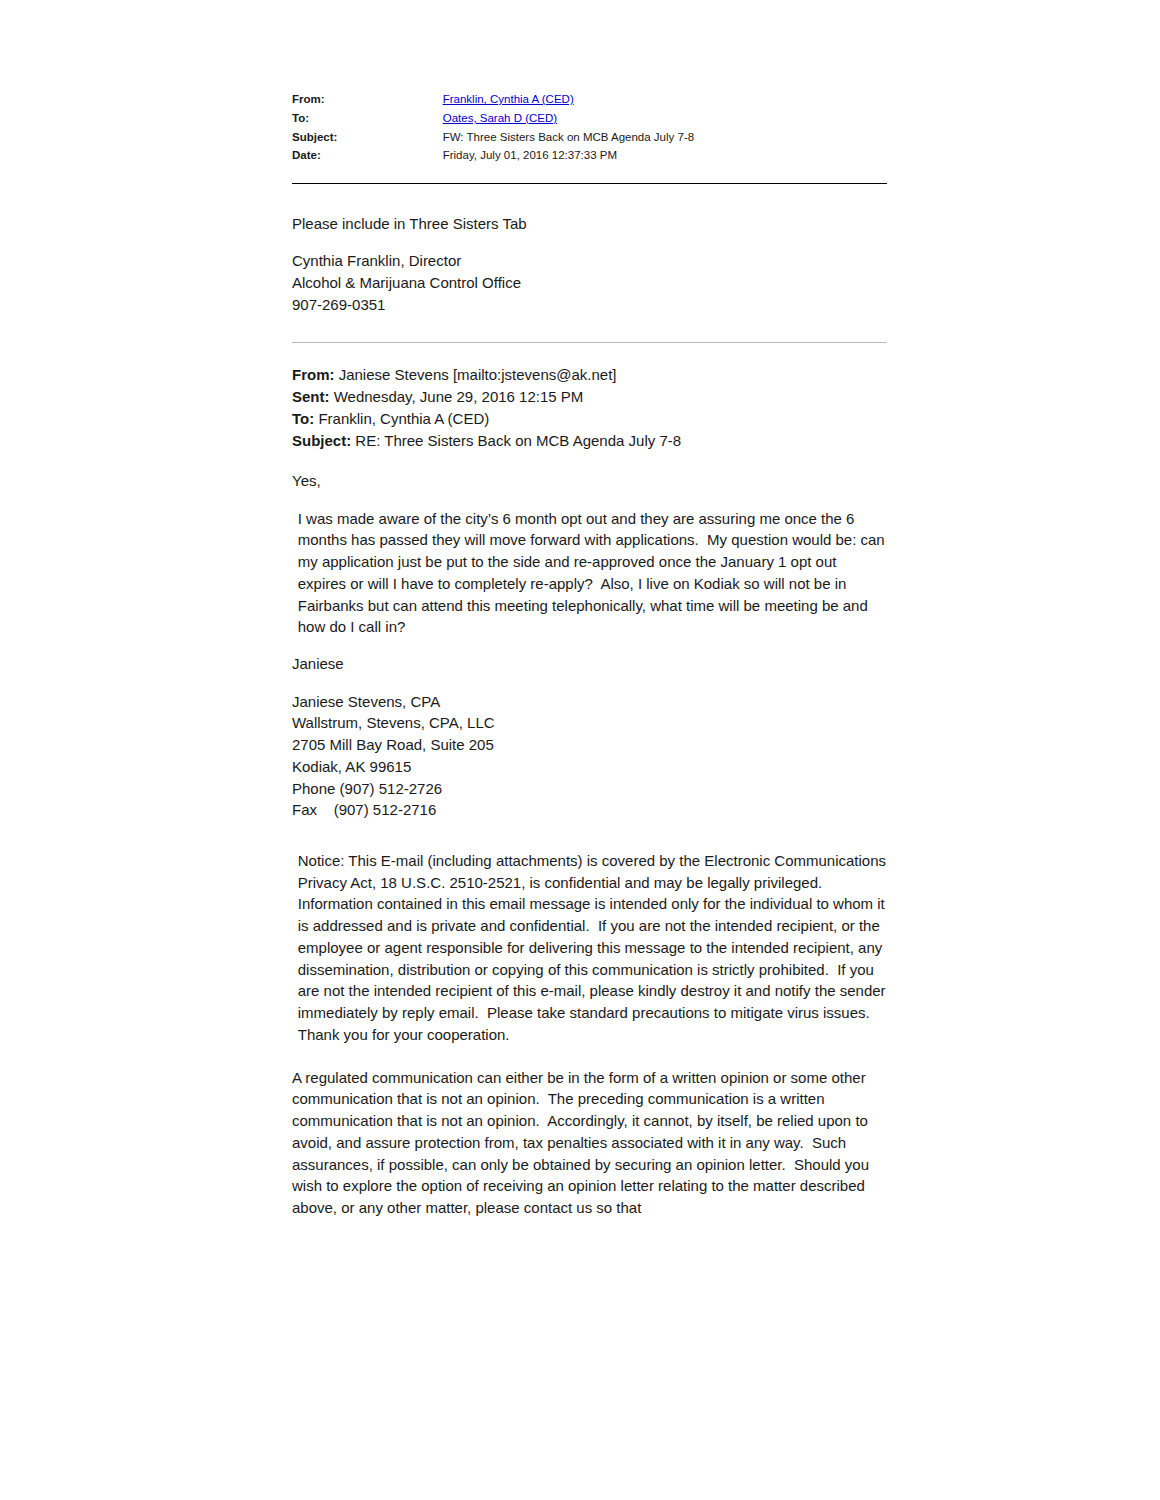| From: | Franklin, Cynthia A (CED) |
| To: | Oates, Sarah D (CED) |
| Subject: | FW: Three Sisters Back on MCB Agenda July 7-8 |
| Date: | Friday, July 01, 2016 12:37:33 PM |
Please include in Three Sisters Tab
Cynthia Franklin, Director
Alcohol & Marijuana Control Office
907-269-0351
From: Janiese Stevens [mailto:jstevens@ak.net]
Sent: Wednesday, June 29, 2016 12:15 PM
To: Franklin, Cynthia A (CED)
Subject: RE: Three Sisters Back on MCB Agenda July 7-8
Yes,
I was made aware of the city’s 6 month opt out and they are assuring me once the 6 months has passed they will move forward with applications. My question would be: can my application just be put to the side and re-approved once the January 1 opt out expires or will I have to completely re-apply? Also, I live on Kodiak so will not be in Fairbanks but can attend this meeting telephonically, what time will be meeting be and how do I call in?
Janiese
Janiese Stevens, CPA
Wallstrum, Stevens, CPA, LLC
2705 Mill Bay Road, Suite 205
Kodiak, AK 99615
Phone (907) 512-2726
Fax (907) 512-2716
Notice: This E-mail (including attachments) is covered by the Electronic Communications Privacy Act, 18 U.S.C. 2510-2521, is confidential and may be legally privileged. Information contained in this email message is intended only for the individual to whom it is addressed and is private and confidential. If you are not the intended recipient, or the employee or agent responsible for delivering this message to the intended recipient, any dissemination, distribution or copying of this communication is strictly prohibited. If you are not the intended recipient of this e-mail, please kindly destroy it and notify the sender immediately by reply email. Please take standard precautions to mitigate virus issues. Thank you for your cooperation.
A regulated communication can either be in the form of a written opinion or some other communication that is not an opinion. The preceding communication is a written communication that is not an opinion. Accordingly, it cannot, by itself, be relied upon to avoid, and assure protection from, tax penalties associated with it in any way. Such assurances, if possible, can only be obtained by securing an opinion letter. Should you wish to explore the option of receiving an opinion letter relating to the matter described above, or any other matter, please contact us so that